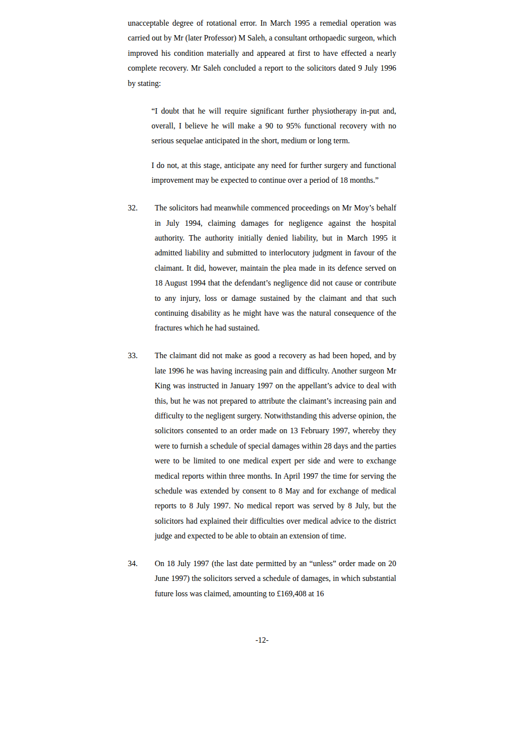unacceptable degree of rotational error. In March 1995 a remedial operation was carried out by Mr (later Professor) M Saleh, a consultant orthopaedic surgeon, which improved his condition materially and appeared at first to have effected a nearly complete recovery. Mr Saleh concluded a report to the solicitors dated 9 July 1996 by stating:
“I doubt that he will require significant further physiotherapy in-put and, overall, I believe he will make a 90 to 95% functional recovery with no serious sequelae anticipated in the short, medium or long term.
I do not, at this stage, anticipate any need for further surgery and functional improvement may be expected to continue over a period of 18 months.”
32.
The solicitors had meanwhile commenced proceedings on Mr Moy’s behalf in July 1994, claiming damages for negligence against the hospital authority. The authority initially denied liability, but in March 1995 it admitted liability and submitted to interlocutory judgment in favour of the claimant. It did, however, maintain the plea made in its defence served on 18 August 1994 that the defendant’s negligence did not cause or contribute to any injury, loss or damage sustained by the claimant and that such continuing disability as he might have was the natural consequence of the fractures which he had sustained.
33.
The claimant did not make as good a recovery as had been hoped, and by late 1996 he was having increasing pain and difficulty. Another surgeon Mr King was instructed in January 1997 on the appellant’s advice to deal with this, but he was not prepared to attribute the claimant’s increasing pain and difficulty to the negligent surgery. Notwithstanding this adverse opinion, the solicitors consented to an order made on 13 February 1997, whereby they were to furnish a schedule of special damages within 28 days and the parties were to be limited to one medical expert per side and were to exchange medical reports within three months. In April 1997 the time for serving the schedule was extended by consent to 8 May and for exchange of medical reports to 8 July 1997. No medical report was served by 8 July, but the solicitors had explained their difficulties over medical advice to the district judge and expected to be able to obtain an extension of time.
34.
On 18 July 1997 (the last date permitted by an “unless” order made on 20 June 1997) the solicitors served a schedule of damages, in which substantial future loss was claimed, amounting to £169,408 at 16
-12-